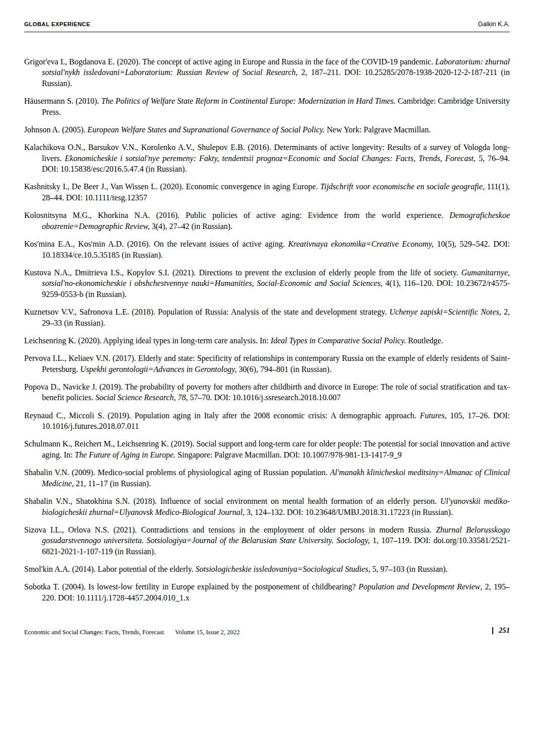GLOBAL EXPERIENCE Galkin K.A.
Grigor'eva I., Bogdanova E. (2020). The concept of active aging in Europe and Russia in the face of the COVID-19 pandemic. Laboratorium: zhurnal sotsial'nykh issledovani=Laboratorium: Russian Review of Social Research, 2, 187–211. DOI: 10.25285/2078-1938-2020-12-2-187-211 (in Russian).
Häusermann S. (2010). The Politics of Welfare State Reform in Continental Europe: Modernization in Hard Times. Cambridge: Cambridge University Press.
Johnson A. (2005). European Welfare States and Supranational Governance of Social Policy. New York: Palgrave Macmillan.
Kalachikova O.N., Barsukov V.N., Korolenko A.V., Shulepov E.B. (2016). Determinants of active longevity: Results of a survey of Vologda long-livers. Ekonomicheskie i sotsial'nye peremeny: Fakty, tendentsii prognoz=Economic and Social Changes: Facts, Trends, Forecast, 5, 76–94. DOI: 10.15838/esc/2016.5.47.4 (in Russian).
Kashnitsky I., De Beer J., Van Wissen L. (2020). Economic convergence in aging Europe. Tijdschrift voor economische en sociale geografie, 111(1), 28–44. DOI: 10.1111/tesg.12357
Kolosnitsyna M.G., Khorkina N.A. (2016). Public policies of active aging: Evidence from the world experience. Demograficheskoe obozrenie=Demographic Review, 3(4), 27–42 (in Russian).
Kos'mina E.A., Kos'min A.D. (2016). On the relevant issues of active aging. Kreativnaya ekonomika=Creative Economy, 10(5), 529–542. DOI: 10.18334/ce.10.5.35185 (in Russian).
Kustova N.A., Dmitrieva I.S., Kopylov S.I. (2021). Directions to prevent the exclusion of elderly people from the life of society. Gumanitarnye, sotsial'no-ekonomicheskie i obshchestvennye nauki=Humanities, Social-Economic and Social Sciences, 4(1), 116–120. DOI: 10.23672/r4575-9259-0553-b (in Russian).
Kuznetsov V.V., Safronova L.E. (2018). Population of Russia: Analysis of the state and development strategy. Uchenye zapiski=Scientific Notes, 2, 29–33 (in Russian).
Leichsenring K. (2020). Applying ideal types in long-term care analysis. In: Ideal Types in Comparative Social Policy. Routledge.
Pervova I.L., Keliaev V.N. (2017). Elderly and state: Specificity of relationships in contemporary Russia on the example of elderly residents of Saint-Petersburg. Uspekhi gerontologii=Advances in Gerontology, 30(6), 794–801 (in Russian).
Popova D., Navicke J. (2019). The probability of poverty for mothers after childbirth and divorce in Europe: The role of social stratification and tax-benefit policies. Social Science Research, 78, 57–70. DOI: 10.1016/j.ssresearch.2018.10.007
Reynaud C., Miccoli S. (2019). Population aging in Italy after the 2008 economic crisis: A demographic approach. Futures, 105, 17–26. DOI: 10.1016/j.futures.2018.07.011
Schulmann K., Reichert M., Leichsenring K. (2019). Social support and long-term care for older people: The potential for social innovation and active aging. In: The Future of Aging in Europe. Singapore: Palgrave Macmillan. DOI: 10.1007/978-981-13-1417-9_9
Shabalin V.N. (2009). Medico-social problems of physiological aging of Russian population. Al'manakh klinicheskoi meditsiny=Almanac of Clinical Medicine, 21, 11–17 (in Russian).
Shabalin V.N., Shatokhina S.N. (2018). Influence of social environment on mental health formation of an elderly person. Ul'yanovskii mediko-biologicheskii zhurnal=Ulyanovsk Medico-Biological Journal, 3, 124–132. DOI: 10.23648/UMBJ.2018.31.17223 (in Russian).
Sizova I.L., Orlova N.S. (2021). Contradictions and tensions in the employment of older persons in modern Russia. Zhurnal Belorusskogo gosudarstvennogo universiteta. Sotsiologiya=Journal of the Belarusian State University. Sociology, 1, 107–119. DOI: doi.org/10.33581/2521-6821-2021-1-107-119 (in Russian).
Smol'kin A.A. (2014). Labor potential of the elderly. Sotsiologicheskie issledovaniya=Sociological Studies, 5, 97–103 (in Russian).
Sobotka T. (2004). Is lowest-low fertility in Europe explained by the postponement of childbearing? Population and Development Review, 2, 195–220. DOI: 10.1111/j.1728-4457.2004.010_1.x
Economic and Social Changes: Facts, Trends, Forecast Volume 15, Issue 2, 2022 251